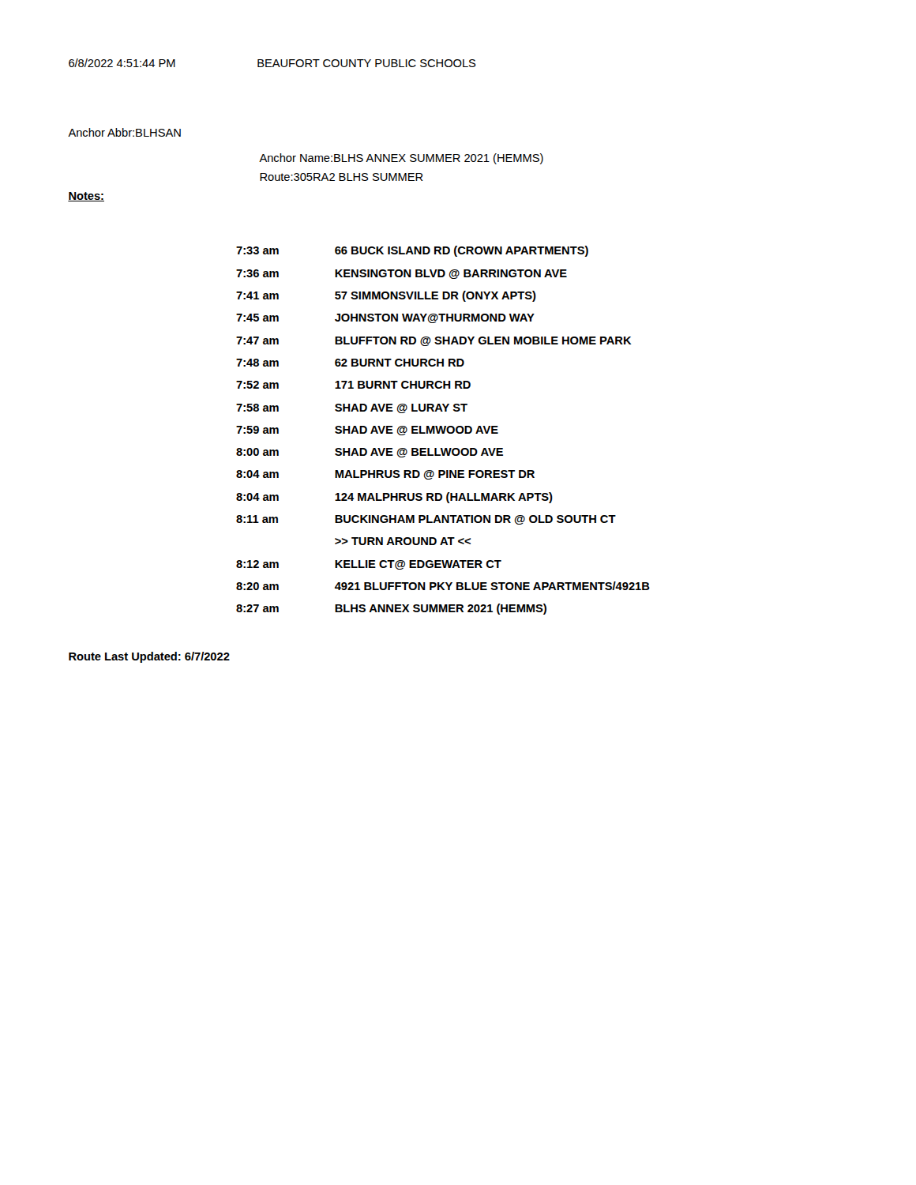6/8/2022 4:51:44 PM BEAUFORT COUNTY PUBLIC SCHOOLS
Anchor Abbr:BLHSAN
Anchor Name:BLHS ANNEX SUMMER 2021 (HEMMS)
Route:305RA2 BLHS SUMMER
Notes:
| 7:33 am | 66 BUCK ISLAND RD (CROWN APARTMENTS) |
| 7:36 am | KENSINGTON BLVD @ BARRINGTON AVE |
| 7:41 am | 57 SIMMONSVILLE DR (ONYX APTS) |
| 7:45 am | JOHNSTON WAY@THURMOND WAY |
| 7:47 am | BLUFFTON RD @ SHADY GLEN MOBILE HOME PARK |
| 7:48 am | 62 BURNT CHURCH RD |
| 7:52 am | 171 BURNT CHURCH RD |
| 7:58 am | SHAD AVE @ LURAY ST |
| 7:59 am | SHAD AVE @ ELMWOOD AVE |
| 8:00 am | SHAD AVE @ BELLWOOD AVE |
| 8:04 am | MALPHRUS RD @ PINE FOREST DR |
| 8:04 am | 124 MALPHRUS RD (HALLMARK APTS) |
| 8:11 am | BUCKINGHAM PLANTATION DR @ OLD SOUTH CT |
| | >> TURN AROUND AT << |
| 8:12 am | KELLIE CT@ EDGEWATER CT |
| 8:20 am | 4921 BLUFFTON PKY BLUE STONE APARTMENTS/4921B |
| 8:27 am | BLHS ANNEX SUMMER 2021 (HEMMS) |
Route Last Updated: 6/7/2022